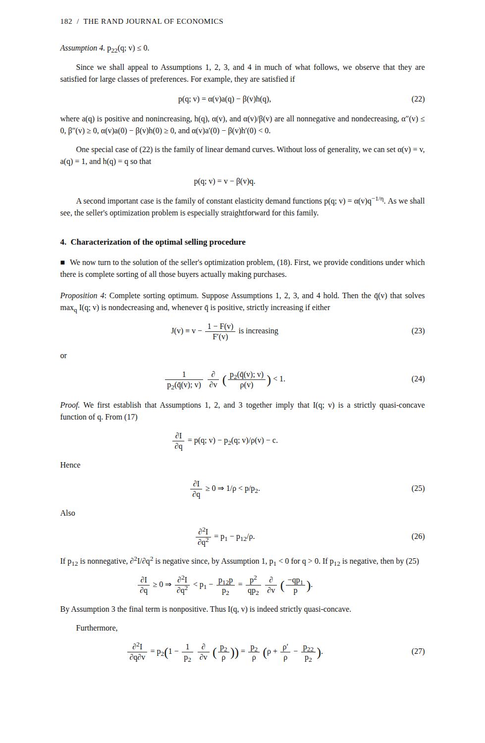182 / THE RAND JOURNAL OF ECONOMICS
Assumption 4. p22(q; v) ≤ 0.
Since we shall appeal to Assumptions 1, 2, 3, and 4 in much of what follows, we observe that they are satisfied for large classes of preferences. For example, they are satisfied if
p(q; v) = α(v)a(q) − β(v)h(q),
(22)
where a(q) is positive and nonincreasing, h(q), α(v), and α(v)/β(v) are all nonnegative and nondecreasing, α″(v) ≤ 0, β″(v) ≥ 0, α(v)a(0) − β(v)h(0) ≥ 0, and α(v)a′(0) − β(v)h′(0) < 0.
One special case of (22) is the family of linear demand curves. Without loss of generality, we can set α(v) = v, a(q) = 1, and h(q) = q so that
p(q; v) = v − β(v)q.
A second important case is the family of constant elasticity demand functions p(q; v) = α(v)q−1/η. As we shall see, the seller's optimization problem is especially straightforward for this family.
4. Characterization of the optimal selling procedure
■We now turn to the solution of the seller's optimization problem, (18). First, we provide conditions under which there is complete sorting of all those buyers actually making purchases.
Proposition 4: Complete sorting optimum. Suppose Assumptions 1, 2, 3, and 4 hold. Then the q̄(v) that solves maxq I(q; v) is nondecreasing and, whenever q̄ is positive, strictly increasing if either
J(v) ≡ v − 1 − F(v) F′(v) is increasing
(23)
or
1 p2(q̄(v); v) ∂∂v (p2(q̄(v); v) ρ(v)) < 1.
(24)
Proof. We first establish that Assumptions 1, 2, and 3 together imply that I(q; v) is a strictly quasi-concave function of q. From (17)
∂I∂q = p(q; v) − p2(q; v)/ρ(v) − c.
Hence
∂I∂q ≥ 0 ⇒ 1/ρ < p/p2.
(25)
Also
∂2I∂q2 = p1 − p12/ρ.
(26)
If p12 is nonnegative, ∂2I/∂q2 is negative since, by Assumption 1, p1 < 0 for q > 0. If p12 is negative, then by (25)
∂I∂q ≥ 0 ⇒ ∂2I∂q2 < p1 − p12p p2 = p2 qp2 ∂∂v (−qp1 p).
By Assumption 3 the final term is nonpositive. Thus I(q, v) is indeed strictly quasi-concave.
Furthermore,
∂2I∂q∂v = p2(1 − 1 p2 ∂∂v (p2 ρ)) = p2 ρ (ρ + ρ′ρ − p22 p2).
(27)